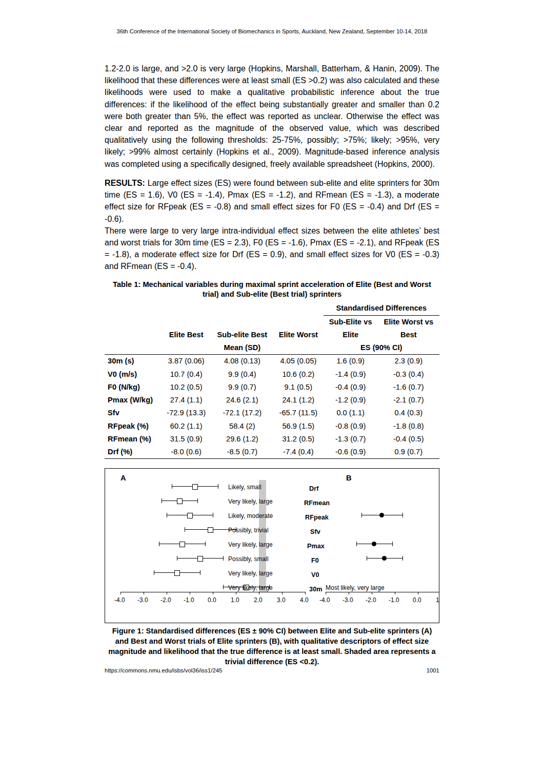36th Conference of the International Society of Biomechanics in Sports, Auckland, New Zealand, September 10-14, 2018
1.2-2.0 is large, and >2.0 is very large (Hopkins, Marshall, Batterham, & Hanin, 2009). The likelihood that these differences were at least small (ES >0.2) was also calculated and these likelihoods were used to make a qualitative probabilistic inference about the true differences: if the likelihood of the effect being substantially greater and smaller than 0.2 were both greater than 5%, the effect was reported as unclear. Otherwise the effect was clear and reported as the magnitude of the observed value, which was described qualitatively using the following thresholds: 25-75%, possibly; >75%; likely; >95%, very likely; >99% almost certainly (Hopkins et al., 2009). Magnitude-based inference analysis was completed using a specifically designed, freely available spreadsheet (Hopkins, 2000).
RESULTS: Large effect sizes (ES) were found between sub-elite and elite sprinters for 30m time (ES = 1.6), V0 (ES = -1.4), Pmax (ES = -1.2), and RFmean (ES = -1.3), a moderate effect size for RFpeak (ES = -0.8) and small effect sizes for F0 (ES = -0.4) and Drf (ES = -0.6).
There were large to very large intra-individual effect sizes between the elite athletes’ best and worst trials for 30m time (ES = 2.3), F0 (ES = -1.6), Pmax (ES = -2.1), and RFpeak (ES = -1.8), a moderate effect size for Drf (ES = 0.9), and small effect sizes for V0 (ES = -0.3) and RFmean (ES = -0.4).
Table 1: Mechanical variables during maximal sprint acceleration of Elite (Best and Worst trial) and Sub-elite (Best trial) sprinters
| | | | | Standardised Differences |
| | | | | Sub-Elite vs | Elite Worst vs |
| | Elite Best | Sub-elite Best | Elite Worst | Elite | Best |
| | | Mean (SD) | | ES (90% CI) |
| 30m (s) | 3.87 (0.06) | 4.08 (0.13) | 4.05 (0.05) | 1.6 (0.9) | 2.3 (0.9) |
| V0 (m/s) | 10.7 (0.4) | 9.9 (0.4) | 10.6 (0.2) | -1.4 (0.9) | -0.3 (0.4) |
| F0 (N/kg) | 10.2 (0.5) | 9.9 (0.7) | 9.1 (0.5) | -0.4 (0.9) | -1.6 (0.7) |
| Pmax (W/kg) | 27.4 (1.1) | 24.6 (2.1) | 24.1 (1.2) | -1.2 (0.9) | -2.1 (0.7) |
| Sfv | -72.9 (13.3) | -72.1 (17.2) | -65.7 (11.5) | 0.0 (1.1) | 0.4 (0.3) |
| RFpeak (%) | 60.2 (1.1) | 58.4 (2) | 56.9 (1.5) | -0.8 (0.9) | -1.8 (0.8) |
| RFmean (%) | 31.5 (0.9) | 29.6 (1.2) | 31.2 (0.5) | -1.3 (0.7) | -0.4 (0.5) |
| Drf (%) | -8.0 (0.6) | -8.5 (0.7) | -7.4 (0.4) | -0.6 (0.9) | 0.9 (0.7) |
A
B
-4.0
-3.0
-2.0
-1.0
0.0
1.0
2.0
3.0
4.0
-4.0
-3.0
-2.0
-1.0
0.0
1.0
2.0
3.0
4.0
Drf
RFmean
RFpeak
Sfv
Pmax
F0
V0
30m
Likely, small
Very likely, large
Likely, moderate
Possibly, trivial
Very likely, large
Possibly, small
Very likely, large
Very likely, large
Very likely, moderate
Likely, small
Most likely, large
Likely, small
Most likely, very large
Very likely, large
Possibly, large
Most likely, very large
Figure 1: Standardised differences (ES ± 90% CI) between Elite and Sub-elite sprinters (A) and Best and Worst trials of Elite sprinters (B), with qualitative descriptors of effect size magnitude and likelihood that the true difference is at least small. Shaded area represents a trivial difference (ES <0.2).
https://commons.nmu.edu/isbs/vol36/iss1/245 1001